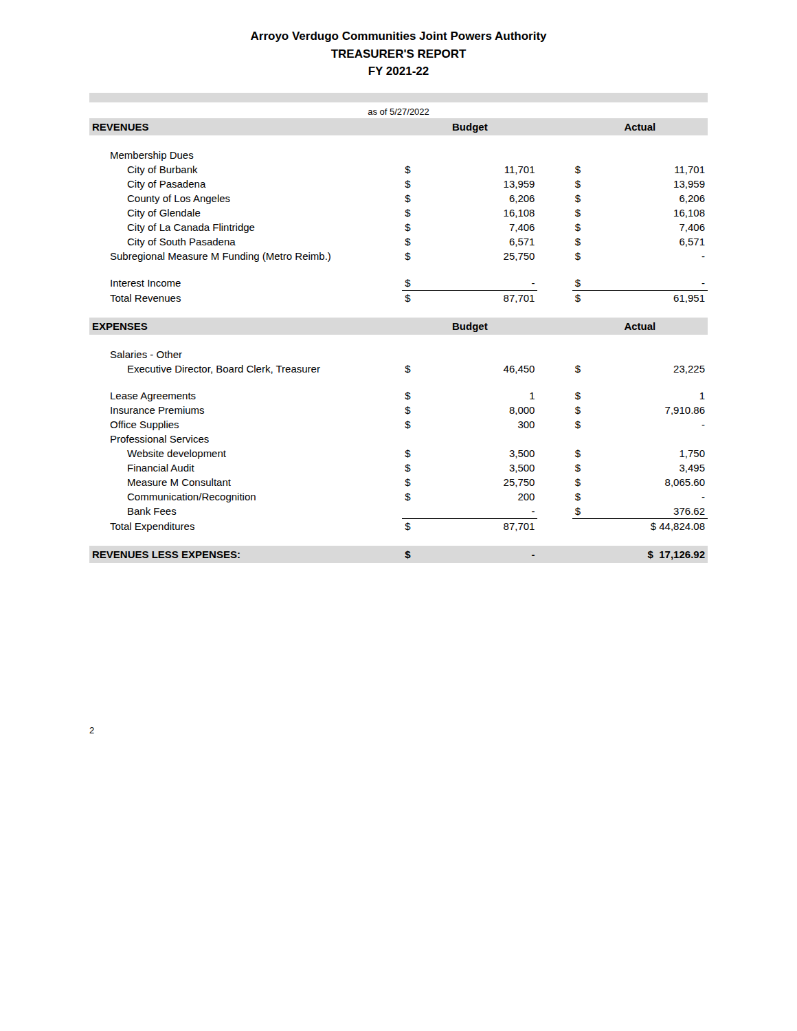Arroyo Verdugo Communities Joint Powers Authority
TREASURER'S REPORT
FY 2021-22
as of 5/27/2022
| REVENUES | | Budget | | Actual |
| Membership Dues | | | | | | |
| City of Burbank | | $ | 11,701 | | $ | 11,701 |
| City of Pasadena | | $ | 13,959 | | $ | 13,959 |
| County of Los Angeles | | $ | 6,206 | | $ | 6,206 |
| City of Glendale | | $ | 16,108 | | $ | 16,108 |
| City of La Canada Flintridge | | $ | 7,406 | | $ | 7,406 |
| City of South Pasadena | | $ | 6,571 | | $ | 6,571 |
| Subregional Measure M Funding (Metro Reimb.) | | $ | 25,750 | | $ | - |
| Interest Income | | $ | - | | $ | - |
| Total Revenues | | $ | 87,701 | | $ | 61,951 |
| EXPENSES | | Budget | | Actual |
| Salaries - Other | | | | | | |
| Executive Director, Board Clerk, Treasurer | | $ | 46,450 | | $ | 23,225 |
| Lease Agreements | | $ | 1 | | $ | 1 |
| Insurance Premiums | | $ | 8,000 | | $ | 7,910.86 |
| Office Supplies | | $ | 300 | | $ | - |
| Professional Services | | | | | | |
| Website development | | $ | 3,500 | | $ | 1,750 |
| Financial Audit | | $ | 3,500 | | $ | 3,495 |
| Measure M Consultant | | $ | 25,750 | | $ | 8,065.60 |
| Communication/Recognition | | $ | 200 | | $ | - |
| Bank Fees | | | - | | $ | 376.62 |
| Total Expenditures | | $ | 87,701 | | | $ 44,824.08 |
| REVENUES LESS EXPENSES: | | $ | - | | | $ 17,126.92 |
2